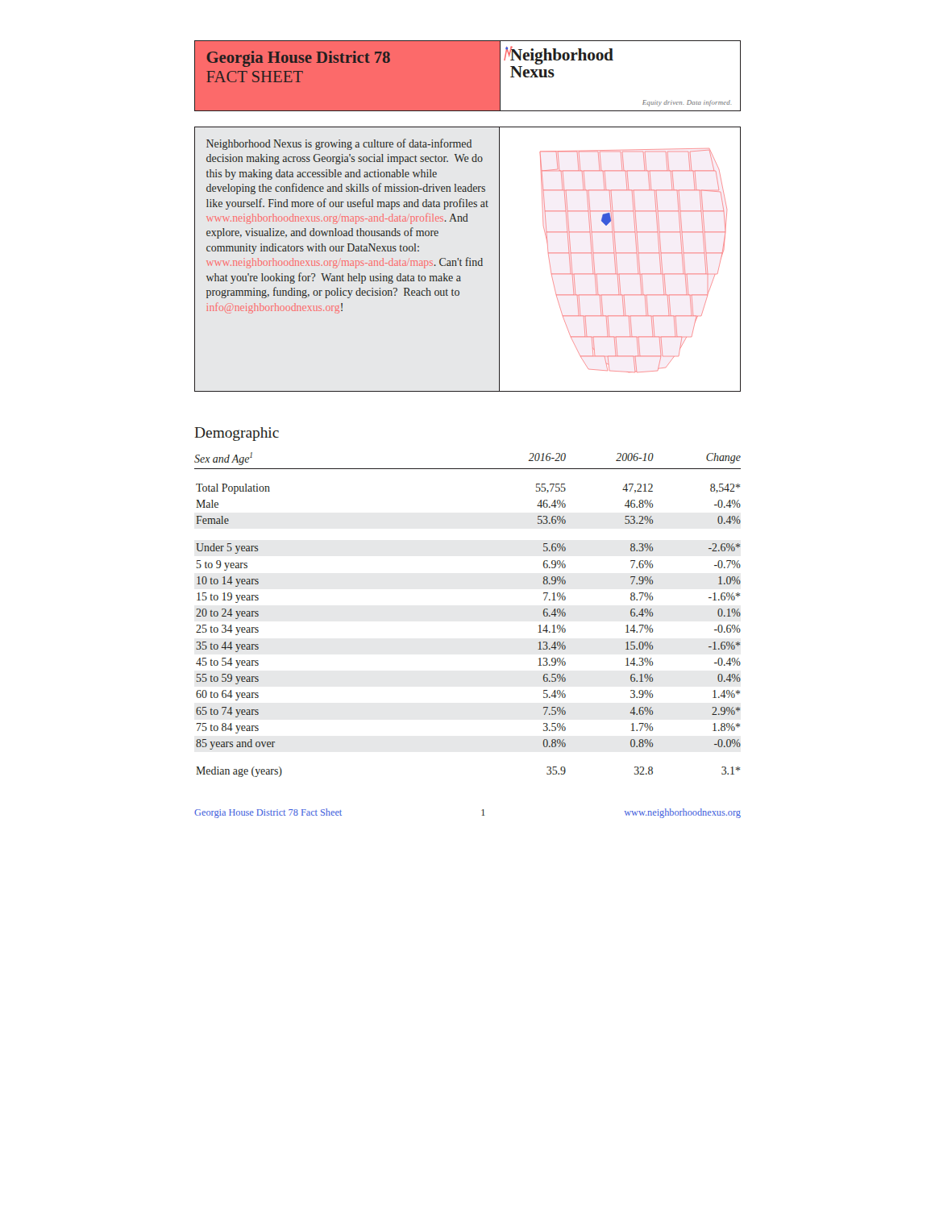Georgia House District 78
FACT SHEET
NeighborhoodNexus
Equity driven. Data informed.
Neighborhood Nexus is growing a culture of data-informed decision making across Georgia's social impact sector. We do this by making data accessible and actionable while developing the confidence and skills of mission-driven leaders like yourself. Find more of our useful maps and data profiles at www.neighborhoodnexus.org/maps-and-data/profiles. And explore, visualize, and download thousands of more community indicators with our DataNexus tool: www.neighborhoodnexus.org/maps-and-data/maps. Can't find what you're looking for? Want help using data to make a programming, funding, or policy decision? Reach out to info@neighborhoodnexus.org!
Demographic
| Sex and Age 1 | 2016-20 | 2006-10 | Change |
| --- | --- | --- | --- |
| Total Population | 55,755 | 47,212 | 8,542* |
| Male | 46.4% | 46.8% | -0.4% |
| Female | 53.6% | 53.2% | 0.4% |
| Under 5 years | 5.6% | 8.3% | -2.6%* |
| 5 to 9 years | 6.9% | 7.6% | -0.7% |
| 10 to 14 years | 8.9% | 7.9% | 1.0% |
| 15 to 19 years | 7.1% | 8.7% | -1.6%* |
| 20 to 24 years | 6.4% | 6.4% | 0.1% |
| 25 to 34 years | 14.1% | 14.7% | -0.6% |
| 35 to 44 years | 13.4% | 15.0% | -1.6%* |
| 45 to 54 years | 13.9% | 14.3% | -0.4% |
| 55 to 59 years | 6.5% | 6.1% | 0.4% |
| 60 to 64 years | 5.4% | 3.9% | 1.4%* |
| 65 to 74 years | 7.5% | 4.6% | 2.9%* |
| 75 to 84 years | 3.5% | 1.7% | 1.8%* |
| 85 years and over | 0.8% | 0.8% | -0.0% |
| Median age (years) | 35.9 | 32.8 | 3.1* |
Georgia House District 78 Fact Sheet 1 www.neighborhoodnexus.org